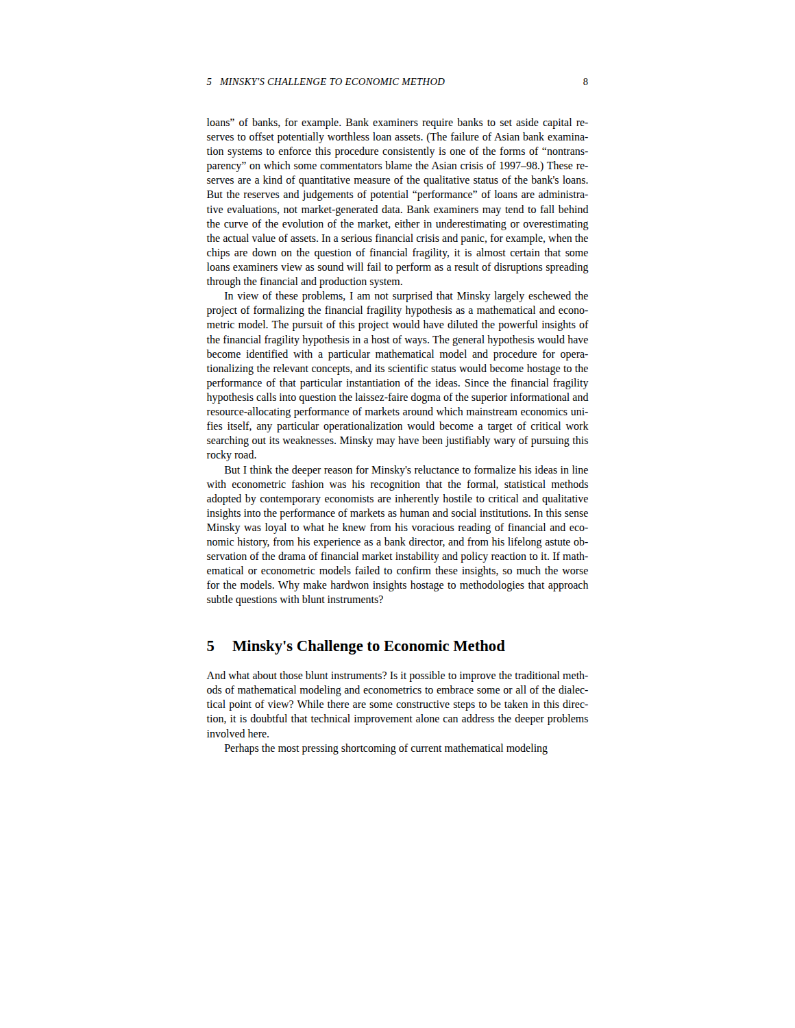5 MINSKY'S CHALLENGE TO ECONOMIC METHOD 8
loans” of banks, for example. Bank examiners require banks to set aside capital reserves to offset potentially worthless loan assets. (The failure of Asian bank examination systems to enforce this procedure consistently is one of the forms of “nontransparency” on which some commentators blame the Asian crisis of 1997–98.) These reserves are a kind of quantitative measure of the qualitative status of the bank's loans. But the reserves and judgements of potential “performance” of loans are administrative evaluations, not market-generated data. Bank examiners may tend to fall behind the curve of the evolution of the market, either in underestimating or overestimating the actual value of assets. In a serious financial crisis and panic, for example, when the chips are down on the question of financial fragility, it is almost certain that some loans examiners view as sound will fail to perform as a result of disruptions spreading through the financial and production system.
In view of these problems, I am not surprised that Minsky largely eschewed the project of formalizing the financial fragility hypothesis as a mathematical and econometric model. The pursuit of this project would have diluted the powerful insights of the financial fragility hypothesis in a host of ways. The general hypothesis would have become identified with a particular mathematical model and procedure for operationalizing the relevant concepts, and its scientific status would become hostage to the performance of that particular instantiation of the ideas. Since the financial fragility hypothesis calls into question the laissez-faire dogma of the superior informational and resource-allocating performance of markets around which mainstream economics unifies itself, any particular operationalization would become a target of critical work searching out its weaknesses. Minsky may have been justifiably wary of pursuing this rocky road.
But I think the deeper reason for Minsky's reluctance to formalize his ideas in line with econometric fashion was his recognition that the formal, statistical methods adopted by contemporary economists are inherently hostile to critical and qualitative insights into the performance of markets as human and social institutions. In this sense Minsky was loyal to what he knew from his voracious reading of financial and economic history, from his experience as a bank director, and from his lifelong astute observation of the drama of financial market instability and policy reaction to it. If mathematical or econometric models failed to confirm these insights, so much the worse for the models. Why make hardwon insights hostage to methodologies that approach subtle questions with blunt instruments?
5 Minsky's Challenge to Economic Method
And what about those blunt instruments? Is it possible to improve the traditional methods of mathematical modeling and econometrics to embrace some or all of the dialectical point of view? While there are some constructive steps to be taken in this direction, it is doubtful that technical improvement alone can address the deeper problems involved here.
Perhaps the most pressing shortcoming of current mathematical modeling